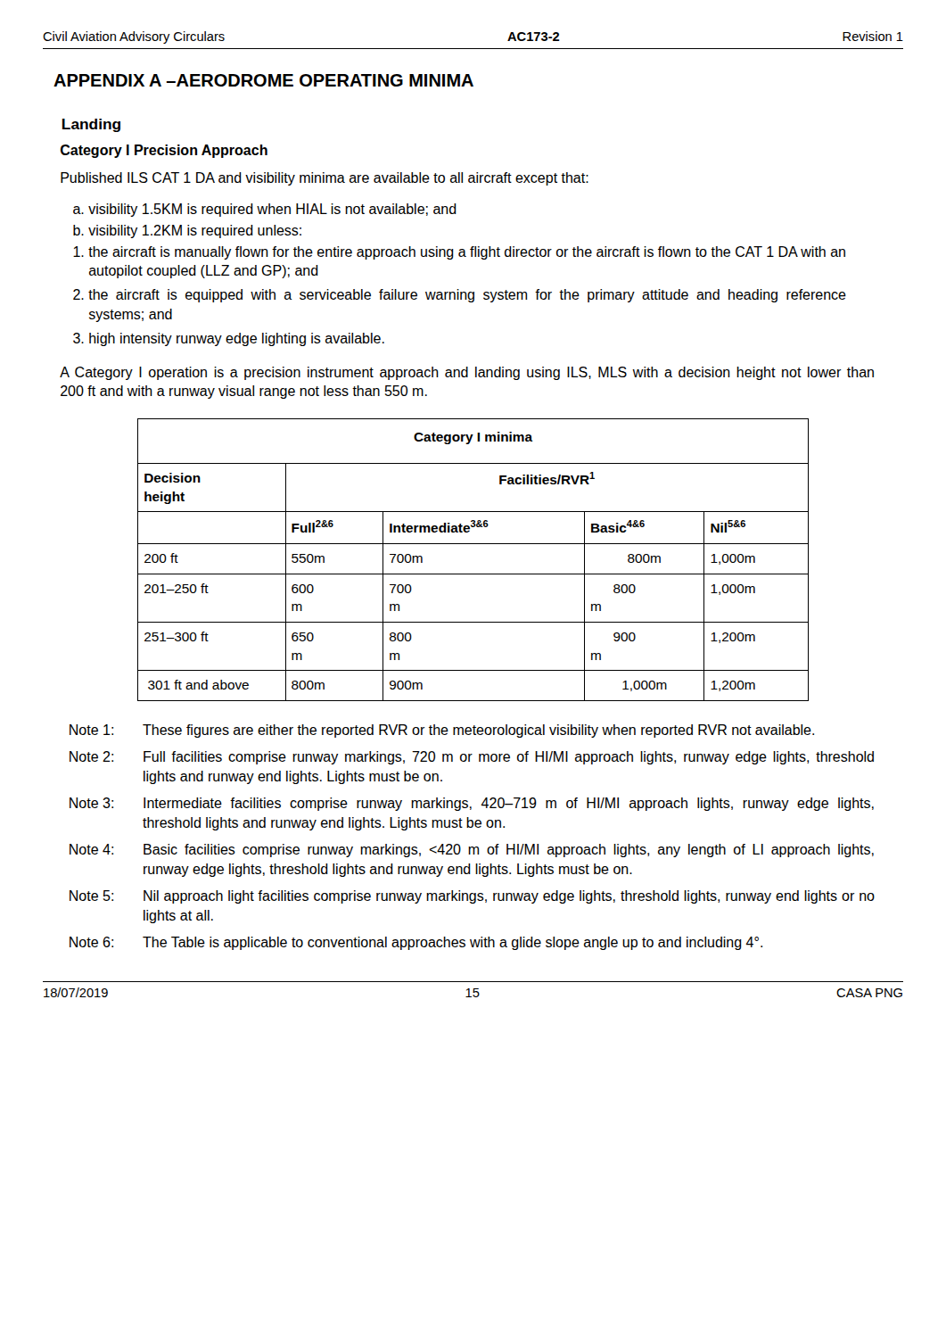Civil Aviation Advisory Circulars AC173-2 Revision 1
APPENDIX A –AERODROME OPERATING MINIMA
Landing
Category I Precision Approach
Published ILS CAT 1 DA and visibility minima are available to all aircraft except that:
visibility 1.5KM is required when HIAL is not available; and
visibility 1.2KM is required unless:
the aircraft is manually flown for the entire approach using a flight director or the aircraft is flown to the CAT 1 DA with an autopilot coupled (LLZ and GP); and
the aircraft is equipped with a serviceable failure warning system for the primary attitude and heading reference systems; and
high intensity runway edge lighting is available.
A Category I operation is a precision instrument approach and landing using ILS, MLS with a decision height not lower than 200 ft and with a runway visual range not less than 550 m.
Category I minima
| Decision height | Facilities/RVR 1 |
| --- | --- |
| | Full 2&6 | Intermediate 3&6 | Basic 4&6 | Nil 5&6 |
| 200 ft | 550m | 700m | 800m | 1,000m |
| 201–250 ft | 600 m | 700 m | 800 m | 1,000m |
| 251–300 ft | 650 m | 800 m | 900 m | 1,200m |
| 301 ft and above | 800m | 900m | 1,000m | 1,200m |
Note 1: These figures are either the reported RVR or the meteorological visibility when reported RVR not available.
Note 2: Full facilities comprise runway markings, 720 m or more of HI/MI approach lights, runway edge lights, threshold lights and runway end lights. Lights must be on.
Note 3: Intermediate facilities comprise runway markings, 420–719 m of HI/MI approach lights, runway edge lights, threshold lights and runway end lights. Lights must be on.
Note 4: Basic facilities comprise runway markings, <420 m of HI/MI approach lights, any length of LI approach lights, runway edge lights, threshold lights and runway end lights. Lights must be on.
Note 5: Nil approach light facilities comprise runway markings, runway edge lights, threshold lights, runway end lights or no lights at all.
Note 6: The Table is applicable to conventional approaches with a glide slope angle up to and including 4°.
18/07/2019 15 CASA PNG